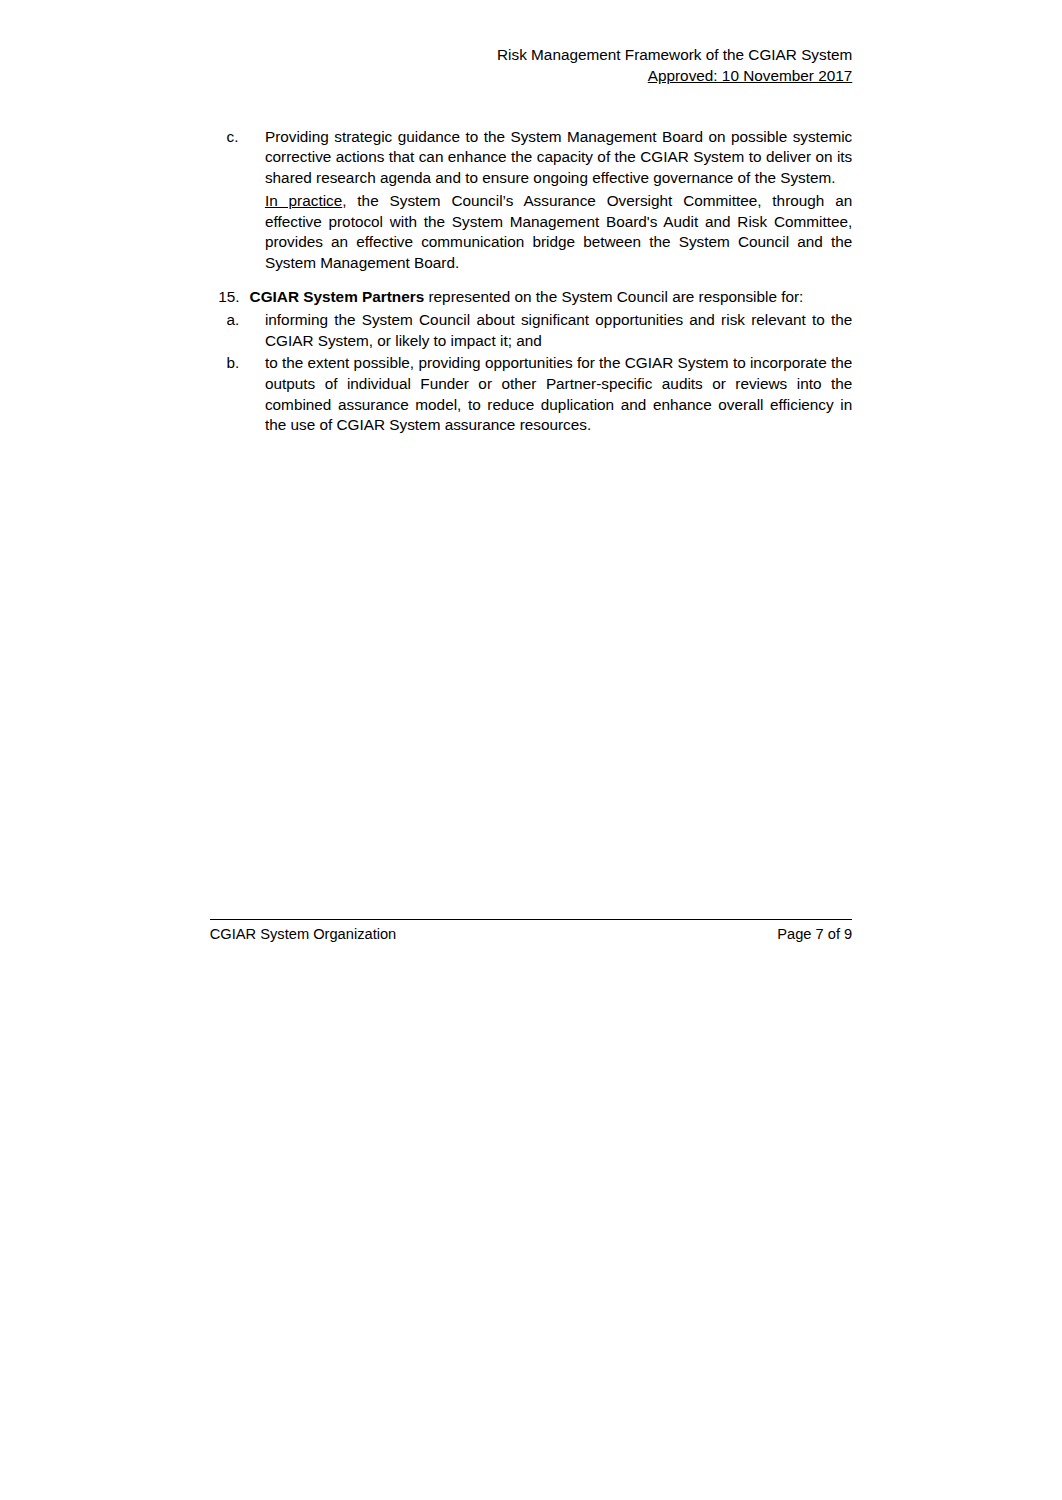Risk Management Framework of the CGIAR System Approved: 10 November 2017
c.
Providing strategic guidance to the System Management Board on possible systemic corrective actions that can enhance the capacity of the CGIAR System to deliver on its shared research agenda and to ensure ongoing effective governance of the System.
In practice, the System Council’s Assurance Oversight Committee, through an effective protocol with the System Management Board's Audit and Risk Committee, provides an effective communication bridge between the System Council and the System Management Board.
15.
CGIAR System Partners represented on the System Council are responsible for:
a.
informing the System Council about significant opportunities and risk relevant to the CGIAR System, or likely to impact it; and
b.
to the extent possible, providing opportunities for the CGIAR System to incorporate the outputs of individual Funder or other Partner-specific audits or reviews into the combined assurance model, to reduce duplication and enhance overall efficiency in the use of CGIAR System assurance resources.
CGIAR System Organization Page 7 of 9